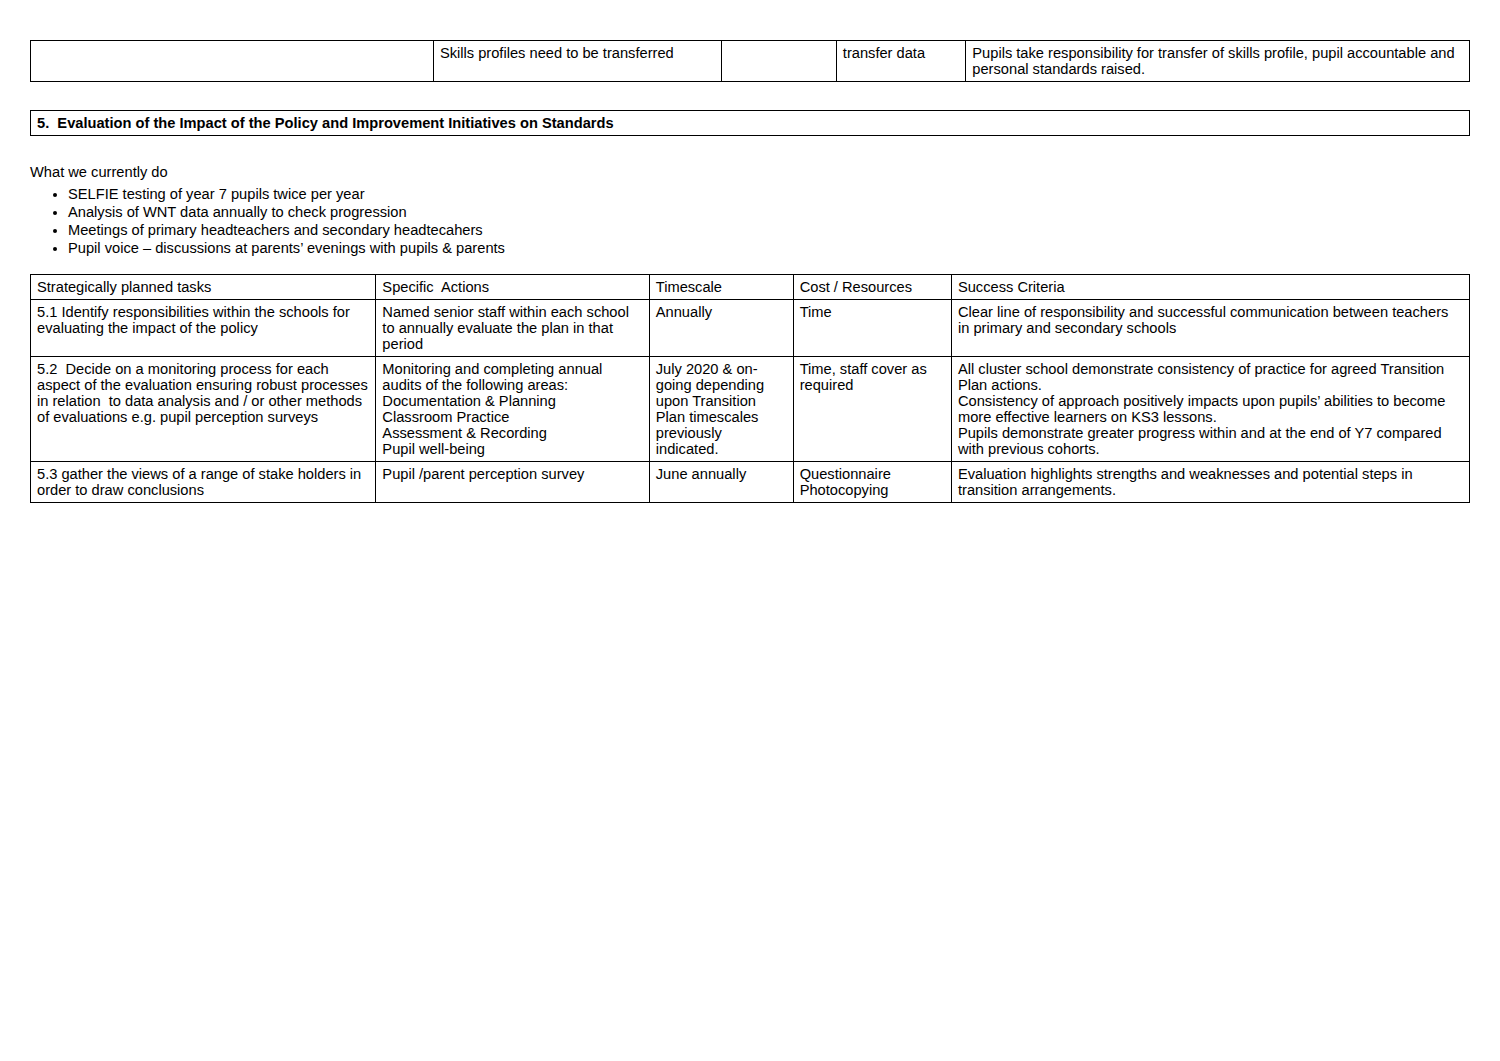| | Skills profiles need to be transferred | | transfer data | Pupils take responsibility for transfer of skills profile, pupil accountable and personal standards raised. |
| 5. Evaluation of the Impact of the Policy and Improvement Initiatives on Standards |
What we currently do
SELFIE testing of year 7 pupils twice per year
Analysis of WNT data annually to check progression
Meetings of primary headteachers and secondary headtecahers
Pupil voice – discussions at parents’ evenings with pupils & parents
| Strategically planned tasks | Specific Actions | Timescale | Cost / Resources | Success Criteria |
| --- | --- | --- | --- | --- |
| 5.1 Identify responsibilities within the schools for evaluating the impact of the policy | Named senior staff within each school to annually evaluate the plan in that period | Annually | Time | Clear line of responsibility and successful communication between teachers in primary and secondary schools |
| 5.2 Decide on a monitoring process for each aspect of the evaluation ensuring robust processes in relation to data analysis and / or other methods of evaluations e.g. pupil perception surveys | Monitoring and completing annual audits of the following areas: Documentation & Planning Classroom Practice Assessment & Recording Pupil well-being | July 2020 & on-going depending upon Transition Plan timescales previously indicated. | Time, staff cover as required | All cluster school demonstrate consistency of practice for agreed Transition Plan actions. Consistency of approach positively impacts upon pupils’ abilities to become more effective learners on KS3 lessons. Pupils demonstrate greater progress within and at the end of Y7 compared with previous cohorts. |
| 5.3 gather the views of a range of stake holders in order to draw conclusions | Pupil /parent perception survey | June annually | Questionnaire Photocopying | Evaluation highlights strengths and weaknesses and potential steps in transition arrangements. |